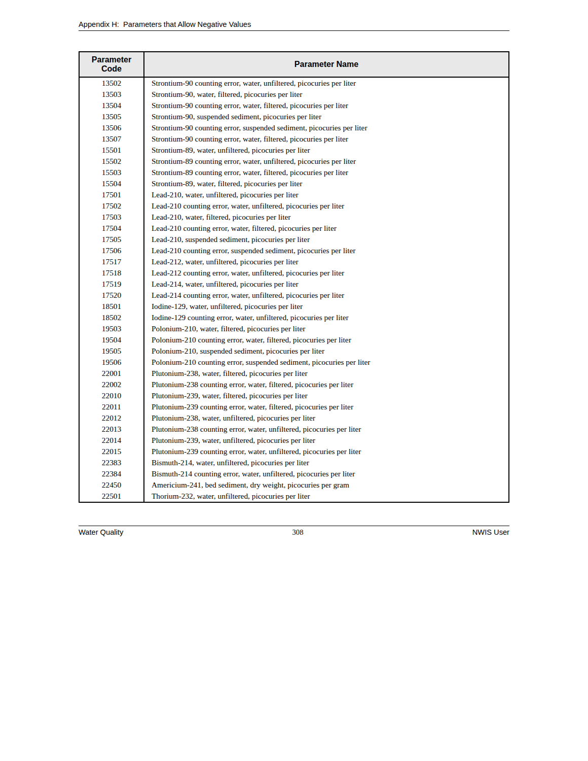Appendix H: Parameters that Allow Negative Values
| Parameter Code | Parameter Name |
| --- | --- |
| 13502 | Strontium-90 counting error, water, unfiltered, picocuries per liter |
| 13503 | Strontium-90, water, filtered, picocuries per liter |
| 13504 | Strontium-90 counting error, water, filtered, picocuries per liter |
| 13505 | Strontium-90, suspended sediment, picocuries per liter |
| 13506 | Strontium-90 counting error, suspended sediment, picocuries per liter |
| 13507 | Strontium-90 counting error, water, filtered, picocuries per liter |
| 15501 | Strontium-89, water, unfiltered, picocuries per liter |
| 15502 | Strontium-89 counting error, water, unfiltered, picocuries per liter |
| 15503 | Strontium-89 counting error, water, filtered, picocuries per liter |
| 15504 | Strontium-89, water, filtered, picocuries per liter |
| 17501 | Lead-210, water, unfiltered, picocuries per liter |
| 17502 | Lead-210 counting error, water, unfiltered, picocuries per liter |
| 17503 | Lead-210, water, filtered, picocuries per liter |
| 17504 | Lead-210 counting error, water, filtered, picocuries per liter |
| 17505 | Lead-210, suspended sediment, picocuries per liter |
| 17506 | Lead-210 counting error, suspended sediment, picocuries per liter |
| 17517 | Lead-212, water, unfiltered, picocuries per liter |
| 17518 | Lead-212 counting error, water, unfiltered, picocuries per liter |
| 17519 | Lead-214, water, unfiltered, picocuries per liter |
| 17520 | Lead-214 counting error, water, unfiltered, picocuries per liter |
| 18501 | Iodine-129, water, unfiltered, picocuries per liter |
| 18502 | Iodine-129 counting error, water, unfiltered, picocuries per liter |
| 19503 | Polonium-210, water, filtered, picocuries per liter |
| 19504 | Polonium-210 counting error, water, filtered, picocuries per liter |
| 19505 | Polonium-210, suspended sediment, picocuries per liter |
| 19506 | Polonium-210 counting error, suspended sediment, picocuries per liter |
| 22001 | Plutonium-238, water, filtered, picocuries per liter |
| 22002 | Plutonium-238 counting error, water, filtered, picocuries per liter |
| 22010 | Plutonium-239, water, filtered, picocuries per liter |
| 22011 | Plutonium-239 counting error, water, filtered, picocuries per liter |
| 22012 | Plutonium-238, water, unfiltered, picocuries per liter |
| 22013 | Plutonium-238 counting error, water, unfiltered, picocuries per liter |
| 22014 | Plutonium-239, water, unfiltered, picocuries per liter |
| 22015 | Plutonium-239 counting error, water, unfiltered, picocuries per liter |
| 22383 | Bismuth-214, water, unfiltered, picocuries per liter |
| 22384 | Bismuth-214 counting error, water, unfiltered, picocuries per liter |
| 22450 | Americium-241, bed sediment, dry weight, picocuries per gram |
| 22501 | Thorium-232, water, unfiltered, picocuries per liter |
Water Quality 308 NWIS User